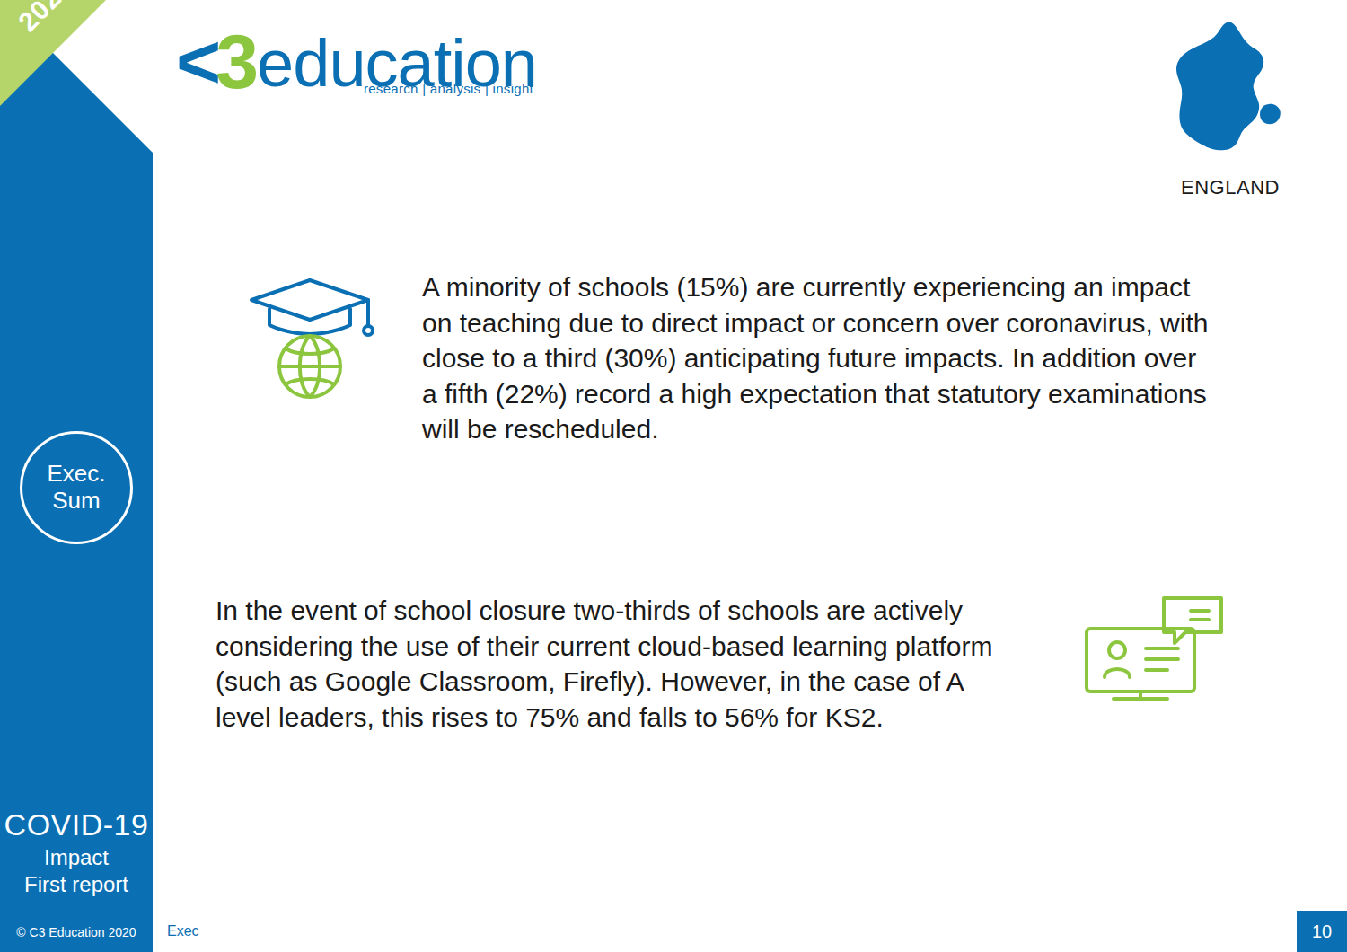2020
Exec. Sum
COVID-19
Impact
First report
© C3 Education 2020
Exec
<3
education
research | analysis | insight
ENGLAND
A minority of schools (15%) are currently experiencing an impact on teaching due to direct impact or concern over coronavirus, with close to a third (30%) anticipating future impacts. In addition over a fifth (22%) record a high expectation that statutory examinations will be rescheduled.
In the event of school closure two-thirds of schools are actively considering the use of their current cloud-based learning platform (such as Google Classroom, Firefly). However, in the case of A level leaders, this rises to 75% and falls to 56% for KS2.
10